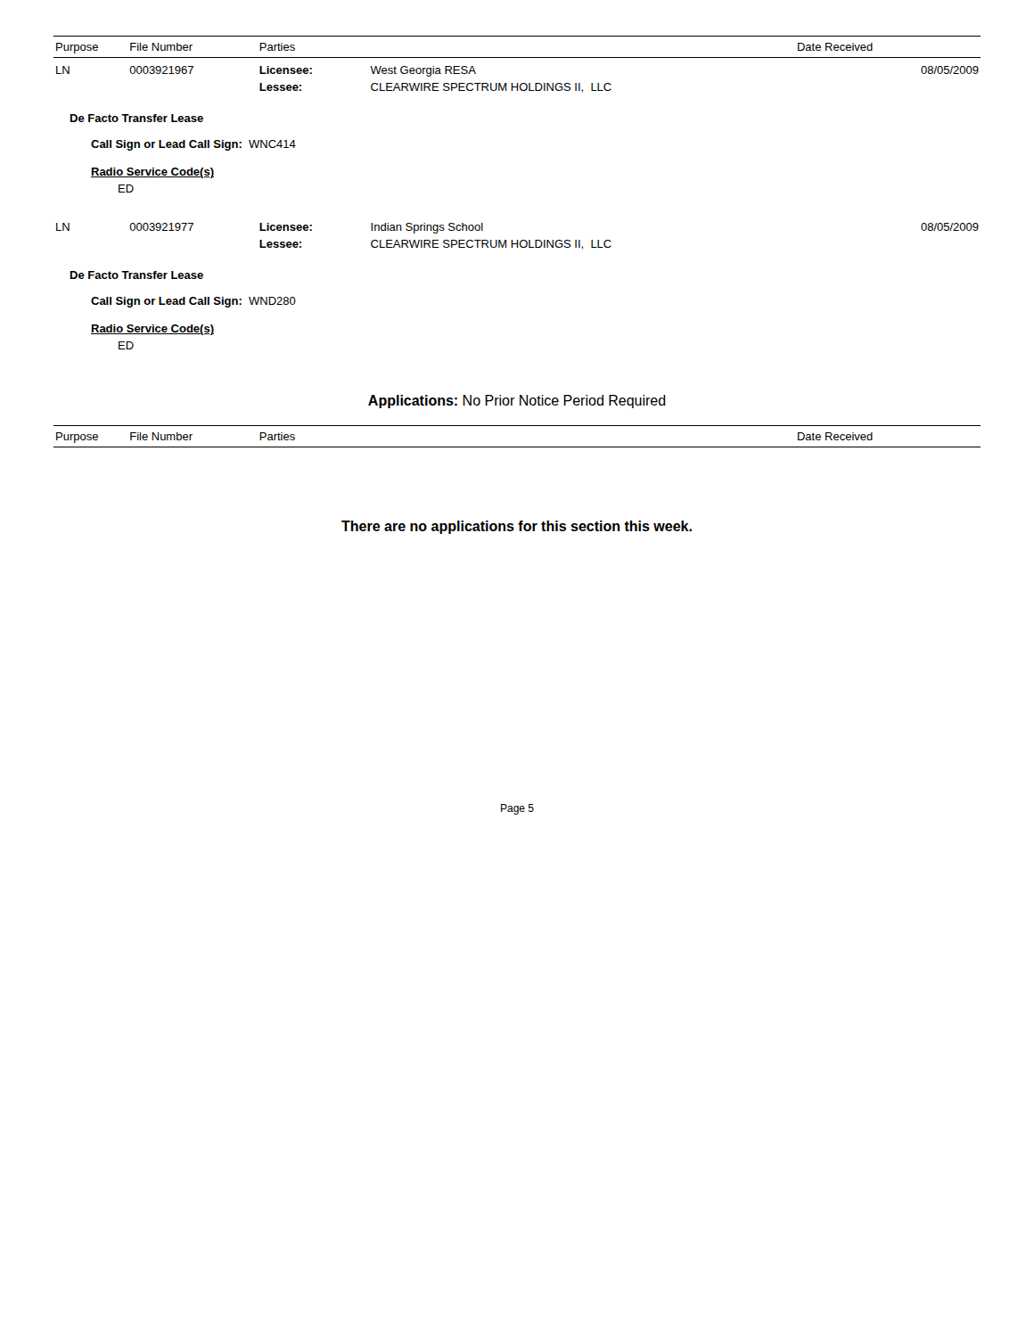| Purpose | File Number | Parties | Date Received |
| --- | --- | --- | --- |
| LN | 0003921967 | Licensee: | West Georgia RESA | 08/05/2009 |
| | | Lessee: | CLEARWIRE SPECTRUM HOLDINGS II, LLC | |
De Facto Transfer Lease
Call Sign or Lead Call Sign: WNC414
Radio Service Code(s)
ED
| LN | 0003921977 | Licensee: | Indian Springs School | 08/05/2009 |
| | | Lessee: | CLEARWIRE SPECTRUM HOLDINGS II, LLC | |
De Facto Transfer Lease
Call Sign or Lead Call Sign: WND280
Radio Service Code(s)
ED
Applications: No Prior Notice Period Required
| Purpose | File Number | Parties | Date Received |
| --- | --- | --- | --- |
There are no applications for this section this week.
Page 5